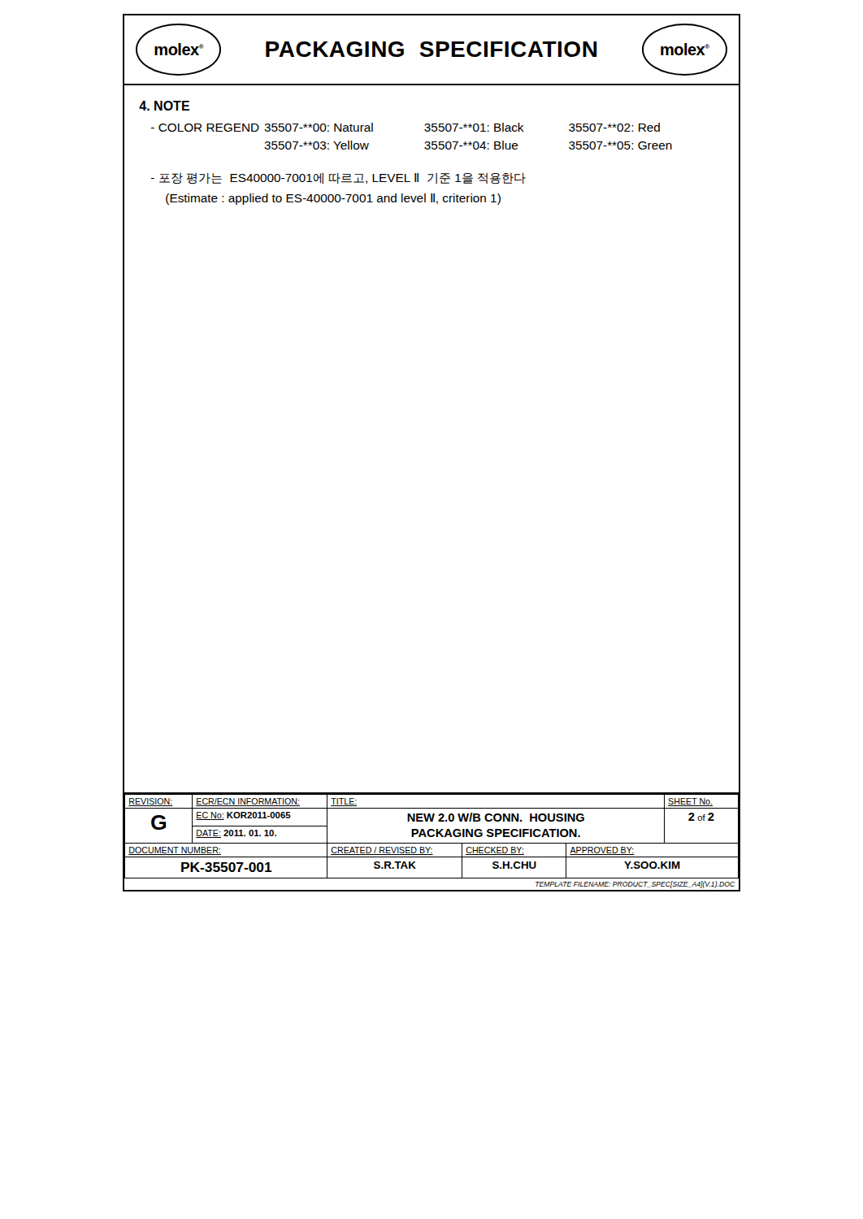molex®
PACKAGING SPECIFICATION
molex®
4. NOTE
- COLOR REGEND
35507-**00: Natural 35507-**01: Black 35507-**02: Red
35507-**03: Yellow 35507-**04: Blue 35507-**05: Green
- 포장 평가는 ES40000-7001에 따르고, LEVEL Ⅱ 기준 1을 적용한다
(Estimate : applied to ES-40000-7001 and level Ⅱ, criterion 1)
| REVISION: | ECR/ECN INFORMATION: | TITLE: | SHEET No. |
| G | EC No: KOR2011-0065 | NEW 2.0 W/B CONN. HOUSING PACKAGING SPECIFICATION. | 2 of 2 |
| DATE: 2011. 01. 10. |
| DOCUMENT NUMBER: | CREATED / REVISED BY: | CHECKED BY: | APPROVED BY: |
| PK-35507-001 | S.R.TAK | S.H.CHU | Y.SOO.KIM |
| TEMPLATE FILENAME: PRODUCT_SPEC[SIZE_A4](V.1).DOC |